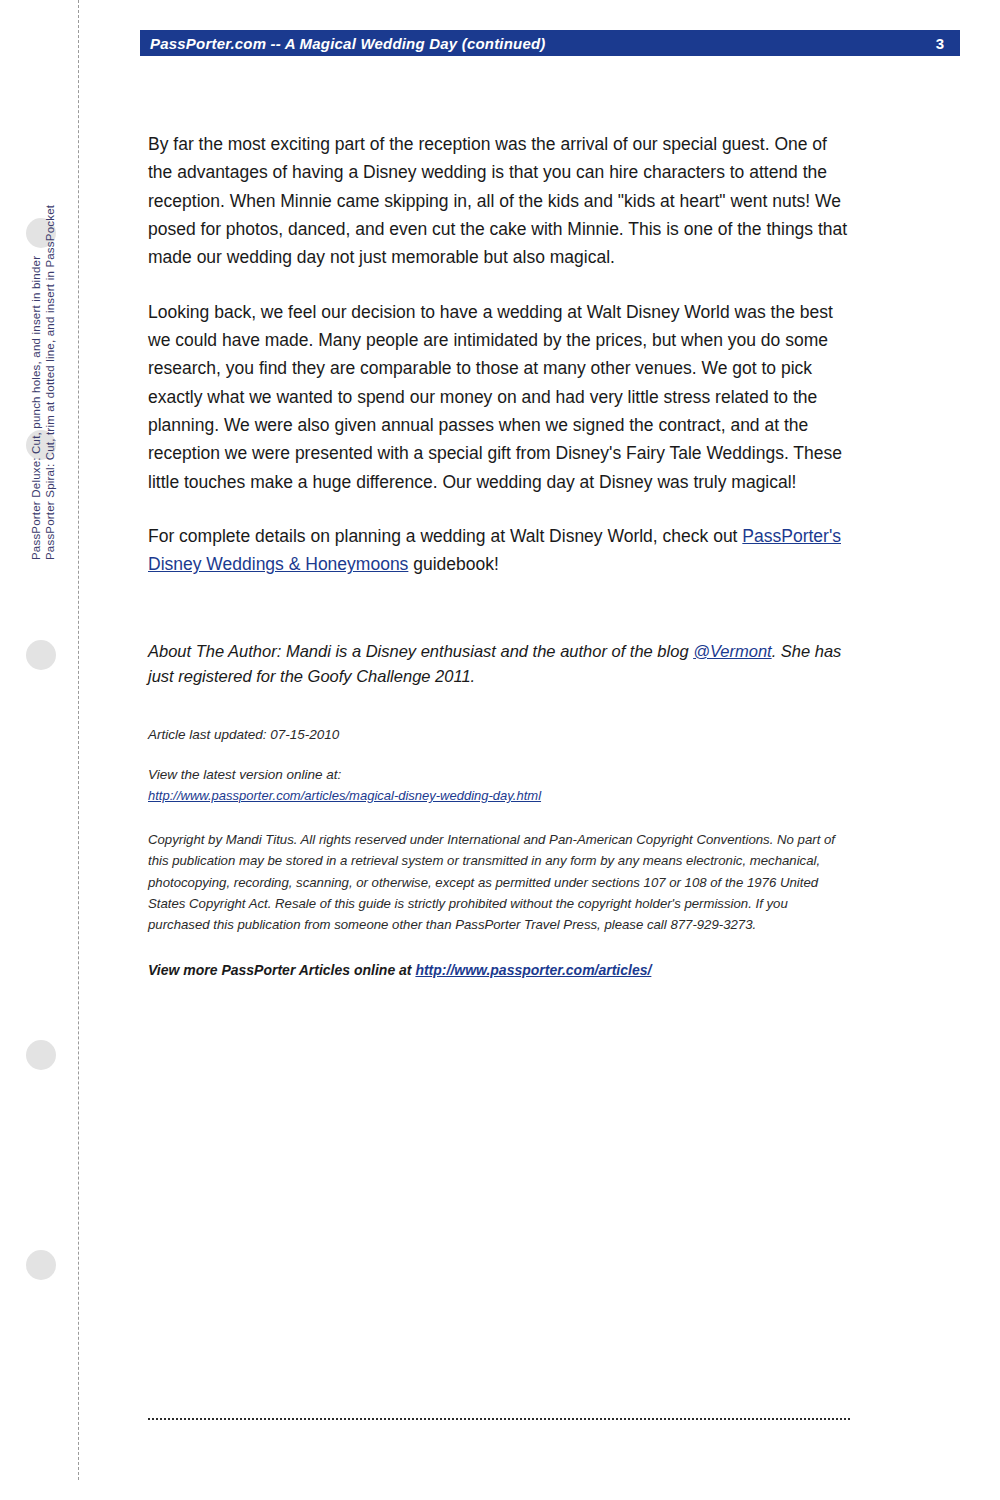PassPorter Deluxe: Cut, punch holes, and insert in binder PassPorter Spiral: Cut, trim at dotted line, and insert in PassPocket
PassPorter.com -- A Magical Wedding Day (continued) 3
By far the most exciting part of the reception was the arrival of our special guest. One of the advantages of having a Disney wedding is that you can hire characters to attend the reception. When Minnie came skipping in, all of the kids and "kids at heart" went nuts! We posed for photos, danced, and even cut the cake with Minnie. This is one of the things that made our wedding day not just memorable but also magical.
Looking back, we feel our decision to have a wedding at Walt Disney World was the best we could have made. Many people are intimidated by the prices, but when you do some research, you find they are comparable to those at many other venues. We got to pick exactly what we wanted to spend our money on and had very little stress related to the planning. We were also given annual passes when we signed the contract, and at the reception we were presented with a special gift from Disney's Fairy Tale Weddings. These little touches make a huge difference. Our wedding day at Disney was truly magical!
For complete details on planning a wedding at Walt Disney World, check out PassPorter's Disney Weddings & Honeymoons guidebook!
About The Author: Mandi is a Disney enthusiast and the author of the blog @Vermont. She has just registered for the Goofy Challenge 2011.
Article last updated: 07-15-2010
View the latest version online at:
http://www.passporter.com/articles/magical-disney-wedding-day.html
Copyright by Mandi Titus. All rights reserved under International and Pan-American Copyright Conventions. No part of this publication may be stored in a retrieval system or transmitted in any form by any means electronic, mechanical, photocopying, recording, scanning, or otherwise, except as permitted under sections 107 or 108 of the 1976 United States Copyright Act. Resale of this guide is strictly prohibited without the copyright holder's permission. If you purchased this publication from someone other than PassPorter Travel Press, please call 877-929-3273.
View more PassPorter Articles online at http://www.passporter.com/articles/